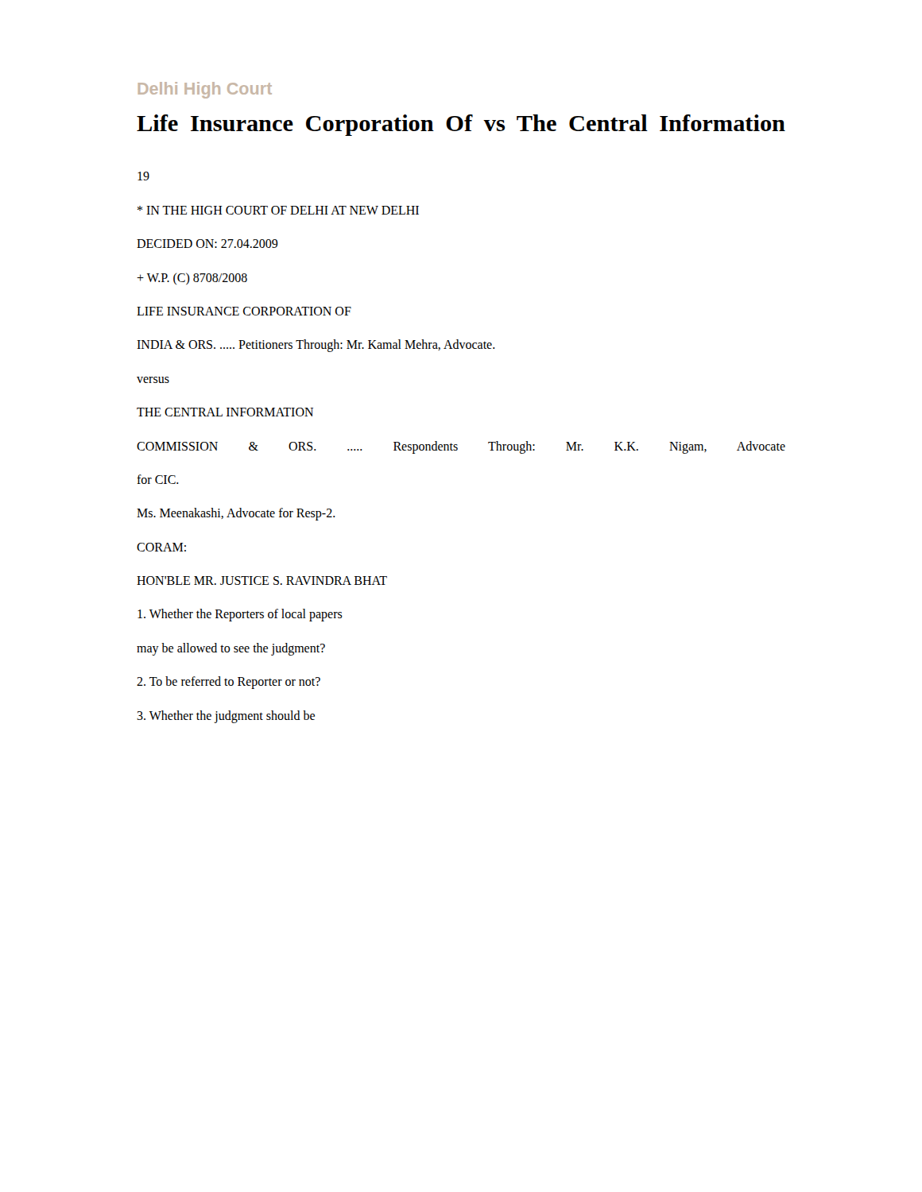Delhi High Court
Life Insurance Corporation Of vs The Central Information
19
* IN THE HIGH COURT OF DELHI AT NEW DELHI
DECIDED ON: 27.04.2009
+ W.P. (C) 8708/2008
LIFE INSURANCE CORPORATION OF
INDIA & ORS. ..... Petitioners Through: Mr. Kamal Mehra, Advocate.
versus
THE CENTRAL INFORMATION
COMMISSION & ORS. ..... Respondents Through: Mr. K.K. Nigam, Advocate
for CIC.
Ms. Meenakashi, Advocate for Resp-2.
CORAM:
HON'BLE MR. JUSTICE S. RAVINDRA BHAT
1. Whether the Reporters of local papers
may be allowed to see the judgment?
2. To be referred to Reporter or not?
3. Whether the judgment should be